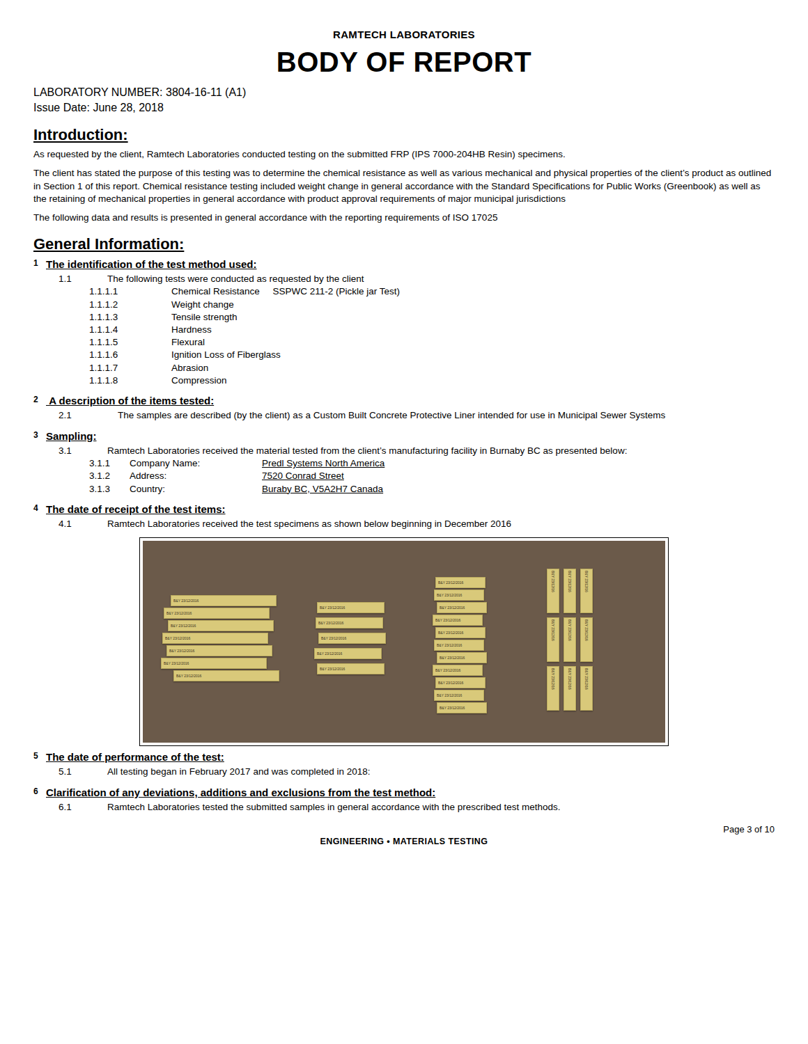RAMTECH LABORATORIES
BODY OF REPORT
LABORATORY NUMBER: 3804-16-11 (A1)
Issue Date: June 28, 2018
Introduction:
As requested by the client, Ramtech Laboratories conducted testing on the submitted FRP (IPS 7000-204HB Resin) specimens.
The client has stated the purpose of this testing was to determine the chemical resistance as well as various mechanical and physical properties of the client’s product as outlined in Section 1 of this report. Chemical resistance testing included weight change in general accordance with the Standard Specifications for Public Works (Greenbook) as well as the retaining of mechanical properties in general accordance with product approval requirements of major municipal jurisdictions
The following data and results is presented in general accordance with the reporting requirements of ISO 17025
General Information:
1 The identification of the test method used:
1.1 The following tests were conducted as requested by the client
1.1.1.1 Chemical Resistance SSPWC 211-2 (Pickle jar Test)
1.1.1.2 Weight change
1.1.1.3 Tensile strength
1.1.1.4 Hardness
1.1.1.5 Flexural
1.1.1.6 Ignition Loss of Fiberglass
1.1.1.7 Abrasion
1.1.1.8 Compression
2 A description of the items tested:
2.1 The samples are described (by the client) as a Custom Built Concrete Protective Liner intended for use in Municipal Sewer Systems
3 Sampling:
3.1 Ramtech Laboratories received the material tested from the client’s manufacturing facility in Burnaby BC as presented below:
3.1.1 Company Name: Predl Systems North America
3.1.2 Address: 7520 Conrad Street
3.1.3 Country: Buraby BC, V5A2H7 Canada
4 The date of receipt of the test items:
4.1 Ramtech Laboratories received the test specimens as shown below beginning in December 2016
B&Y 23/12/2016
B&Y 23/12/2016
B&Y 23/12/2016
B&Y 23/12/2016
B&Y 23/12/2016
B&Y 23/12/2016
B&Y 23/12/2016
B&Y 23/12/2016
B&Y 23/12/2016
B&Y 23/12/2016
B&Y 23/12/2016
B&Y 23/12/2016
B&Y 23/12/2016
B&Y 23/12/2016
B&Y 23/12/2016
B&Y 23/12/2016
B&Y 23/12/2016
B&Y 23/12/2016
B&Y 23/12/2016
B&Y 23/12/2016
B&Y 23/12/2016
B&Y 23/12/2016
B&Y 23/12/2016
B&Y 23/12/16
B&Y 23/12/16
B&Y 23/12/16
B&Y 23/12/16
B&Y 23/12/16
B&Y 23/12/16
B&Y 23/12/16
B&Y 23/12/16
B&Y 23/12/16
5 The date of performance of the test:
5.1 All testing began in February 2017 and was completed in 2018:
6 Clarification of any deviations, additions and exclusions from the test method:
6.1 Ramtech Laboratories tested the submitted samples in general accordance with the prescribed test methods.
Page 3 of 10
ENGINEERING • MATERIALS TESTING